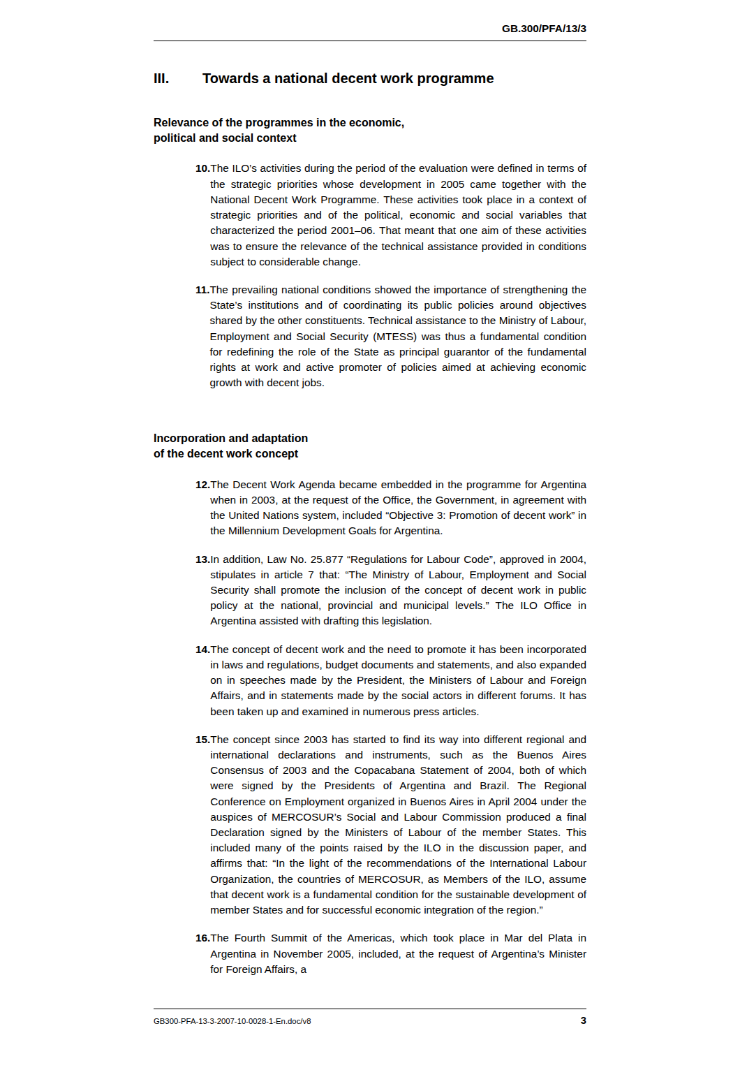GB.300/PFA/13/3
III. Towards a national decent work programme
Relevance of the programmes in the economic,
political and social context
10.
The ILO’s activities during the period of the evaluation were defined in terms of the strategic priorities whose development in 2005 came together with the National Decent Work Programme. These activities took place in a context of strategic priorities and of the political, economic and social variables that characterized the period 2001–06. That meant that one aim of these activities was to ensure the relevance of the technical assistance provided in conditions subject to considerable change.
11.
The prevailing national conditions showed the importance of strengthening the State’s institutions and of coordinating its public policies around objectives shared by the other constituents. Technical assistance to the Ministry of Labour, Employment and Social Security (MTESS) was thus a fundamental condition for redefining the role of the State as principal guarantor of the fundamental rights at work and active promoter of policies aimed at achieving economic growth with decent jobs.
Incorporation and adaptation
of the decent work concept
12.
The Decent Work Agenda became embedded in the programme for Argentina when in 2003, at the request of the Office, the Government, in agreement with the United Nations system, included “Objective 3: Promotion of decent work” in the Millennium Development Goals for Argentina.
13.
In addition, Law No. 25.877 “Regulations for Labour Code”, approved in 2004, stipulates in article 7 that: “The Ministry of Labour, Employment and Social Security shall promote the inclusion of the concept of decent work in public policy at the national, provincial and municipal levels.” The ILO Office in Argentina assisted with drafting this legislation.
14.
The concept of decent work and the need to promote it has been incorporated in laws and regulations, budget documents and statements, and also expanded on in speeches made by the President, the Ministers of Labour and Foreign Affairs, and in statements made by the social actors in different forums. It has been taken up and examined in numerous press articles.
15.
The concept since 2003 has started to find its way into different regional and international declarations and instruments, such as the Buenos Aires Consensus of 2003 and the Copacabana Statement of 2004, both of which were signed by the Presidents of Argentina and Brazil. The Regional Conference on Employment organized in Buenos Aires in April 2004 under the auspices of MERCOSUR’s Social and Labour Commission produced a final Declaration signed by the Ministers of Labour of the member States. This included many of the points raised by the ILO in the discussion paper, and affirms that: “In the light of the recommendations of the International Labour Organization, the countries of MERCOSUR, as Members of the ILO, assume that decent work is a fundamental condition for the sustainable development of member States and for successful economic integration of the region.”
16.
The Fourth Summit of the Americas, which took place in Mar del Plata in Argentina in November 2005, included, at the request of Argentina’s Minister for Foreign Affairs, a
GB300-PFA-13-3-2007-10-0028-1-En.doc/v8 3